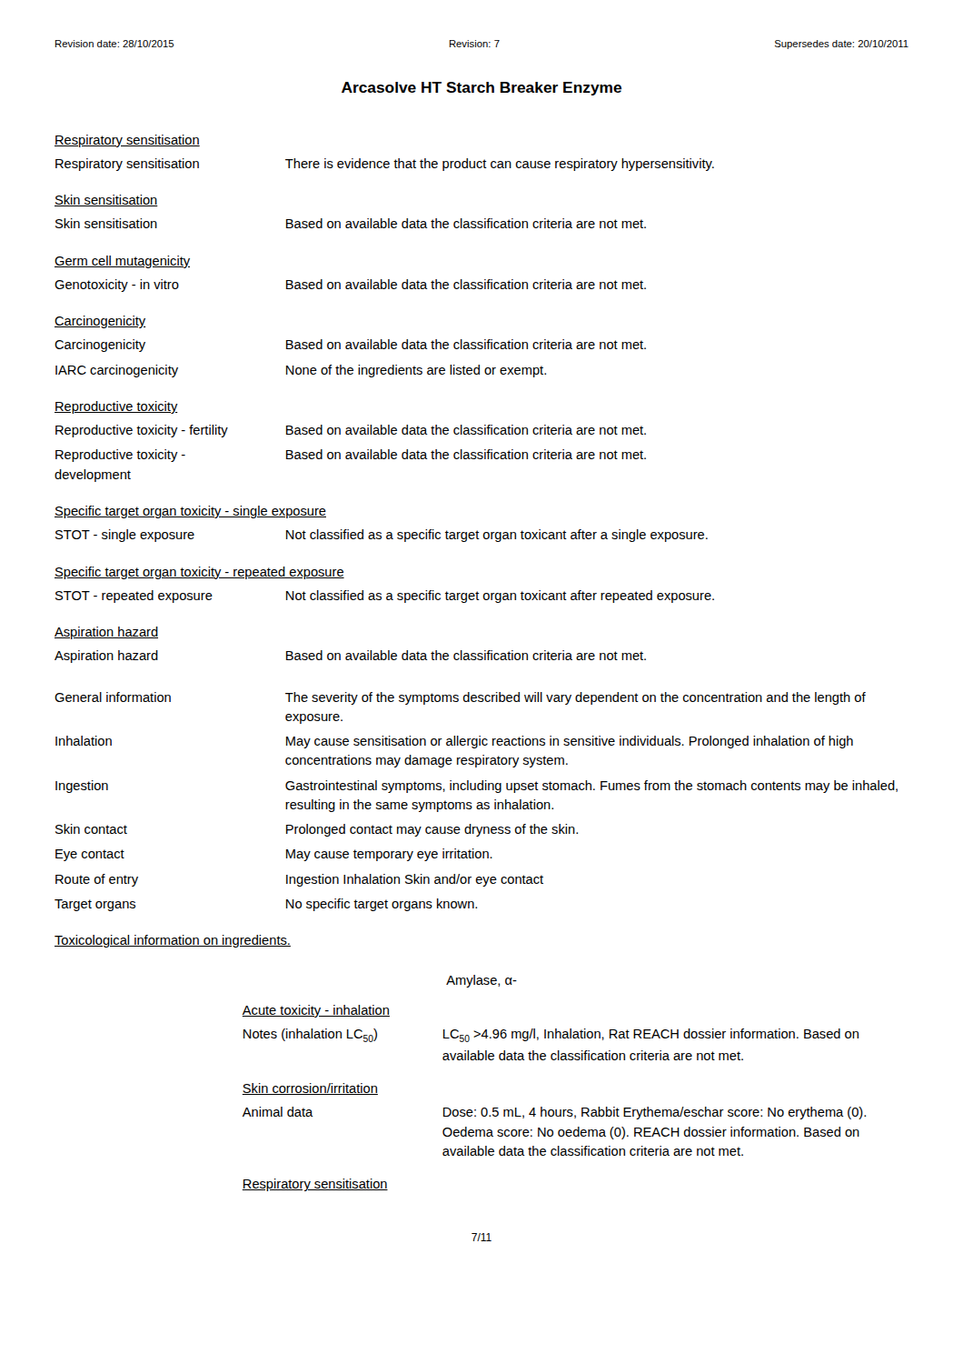Revision date: 28/10/2015 Revision: 7 Supersedes date: 20/10/2011
Arcasolve HT Starch Breaker Enzyme
Respiratory sensitisation
| Respiratory sensitisation | There is evidence that the product can cause respiratory hypersensitivity. |
Skin sensitisation
| Skin sensitisation | Based on available data the classification criteria are not met. |
Germ cell mutagenicity
| Genotoxicity - in vitro | Based on available data the classification criteria are not met. |
Carcinogenicity
| Carcinogenicity | Based on available data the classification criteria are not met. |
| IARC carcinogenicity | None of the ingredients are listed or exempt. |
Reproductive toxicity
| Reproductive toxicity - fertility | Based on available data the classification criteria are not met. |
| Reproductive toxicity - development | Based on available data the classification criteria are not met. |
Specific target organ toxicity - single exposure
| STOT - single exposure | Not classified as a specific target organ toxicant after a single exposure. |
Specific target organ toxicity - repeated exposure
| STOT - repeated exposure | Not classified as a specific target organ toxicant after repeated exposure. |
Aspiration hazard
| Aspiration hazard | Based on available data the classification criteria are not met. |
| General information | The severity of the symptoms described will vary dependent on the concentration and the length of exposure. |
| Inhalation | May cause sensitisation or allergic reactions in sensitive individuals. Prolonged inhalation of high concentrations may damage respiratory system. |
| Ingestion | Gastrointestinal symptoms, including upset stomach. Fumes from the stomach contents may be inhaled, resulting in the same symptoms as inhalation. |
| Skin contact | Prolonged contact may cause dryness of the skin. |
| Eye contact | May cause temporary eye irritation. |
| Route of entry | Ingestion Inhalation Skin and/or eye contact |
| Target organs | No specific target organs known. |
Toxicological information on ingredients.
Amylase, α-
Acute toxicity - inhalation
| Notes (inhalation LC 50 ) | LC 50 >4.96 mg/l, Inhalation, Rat REACH dossier information. Based on available data the classification criteria are not met. |
Skin corrosion/irritation
| Animal data | Dose: 0.5 mL, 4 hours, Rabbit Erythema/eschar score: No erythema (0). Oedema score: No oedema (0). REACH dossier information. Based on available data the classification criteria are not met. |
Respiratory sensitisation
7/11